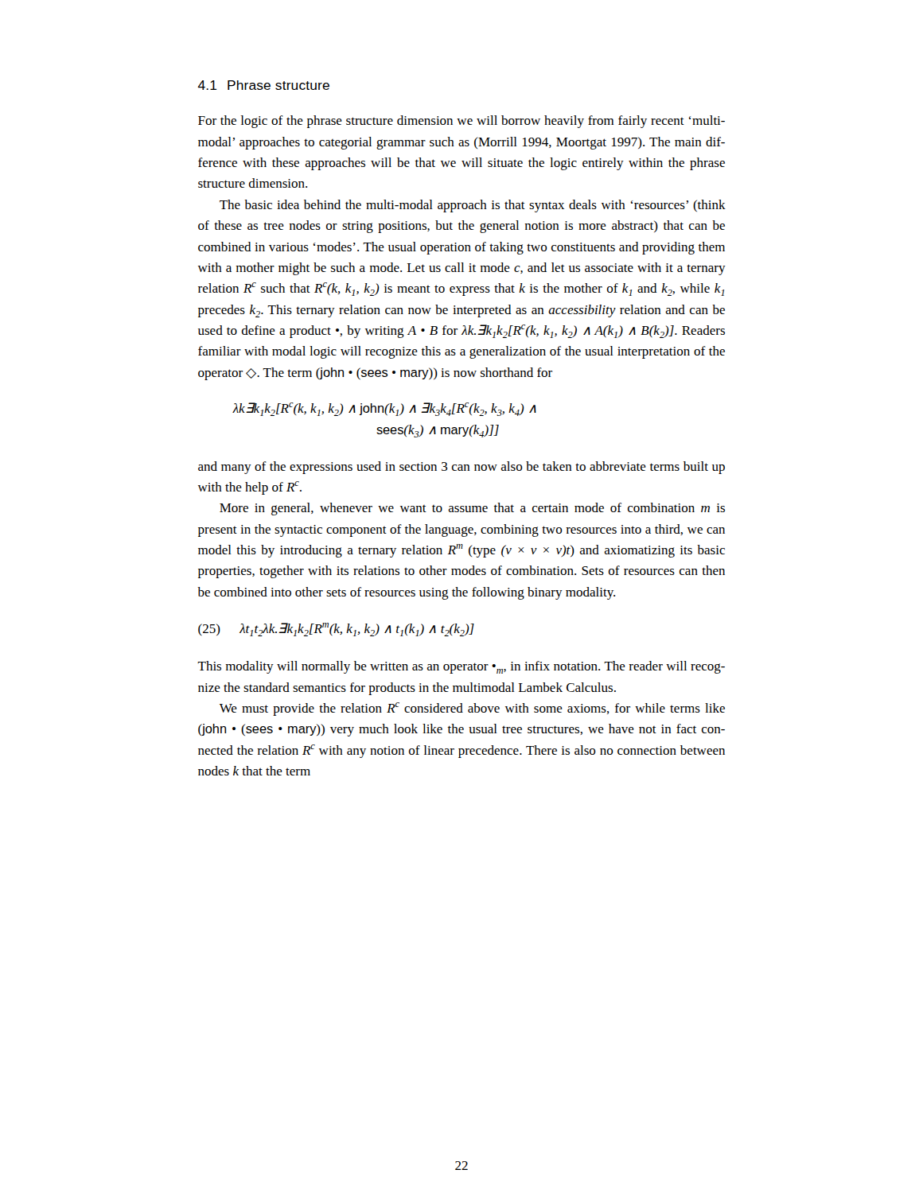4.1 Phrase structure
For the logic of the phrase structure dimension we will borrow heavily from fairly recent ‘multi-modal’ approaches to categorial grammar such as (Morrill 1994, Moortgat 1997). The main difference with these approaches will be that we will situate the logic entirely within the phrase structure dimension.
The basic idea behind the multi-modal approach is that syntax deals with ‘resources’ (think of these as tree nodes or string positions, but the general notion is more abstract) that can be combined in various ‘modes’. The usual operation of taking two constituents and providing them with a mother might be such a mode. Let us call it mode c, and let us associate with it a ternary relation Rc such that Rc(k, k1, k2) is meant to express that k is the mother of k1 and k2, while k1 precedes k2. This ternary relation can now be interpreted as an accessibility relation and can be used to define a product •, by writing A • B for λk.∃k1k2[Rc(k, k1, k2) ∧ A(k1) ∧ B(k2)]. Readers familiar with modal logic will recognize this as a generalization of the usual interpretation of the operator ◇. The term (john • (sees • mary)) is now shorthand for
λk∃k1k2[Rc(k, k1, k2) ∧ john(k1) ∧ ∃k3k4[Rc(k2, k3, k4) ∧
sees(k3) ∧ mary(k4)]]
and many of the expressions used in section 3 can now also be taken to abbreviate terms built up with the help of Rc.
More in general, whenever we want to assume that a certain mode of combination m is present in the syntactic component of the language, combining two resources into a third, we can model this by introducing a ternary relation Rm (type (ν × ν × ν)t) and axiomatizing its basic properties, together with its relations to other modes of combination. Sets of resources can then be combined into other sets of resources using the following binary modality.
(25)
λt1t2λk.∃k1k2[Rm(k, k1, k2) ∧ t1(k1) ∧ t2(k2)]
This modality will normally be written as an operator •m, in infix notation. The reader will recognize the standard semantics for products in the multimodal Lambek Calculus.
We must provide the relation Rc considered above with some axioms, for while terms like (john • (sees • mary)) very much look like the usual tree structures, we have not in fact connected the relation Rc with any notion of linear precedence. There is also no connection between nodes k that the term
22